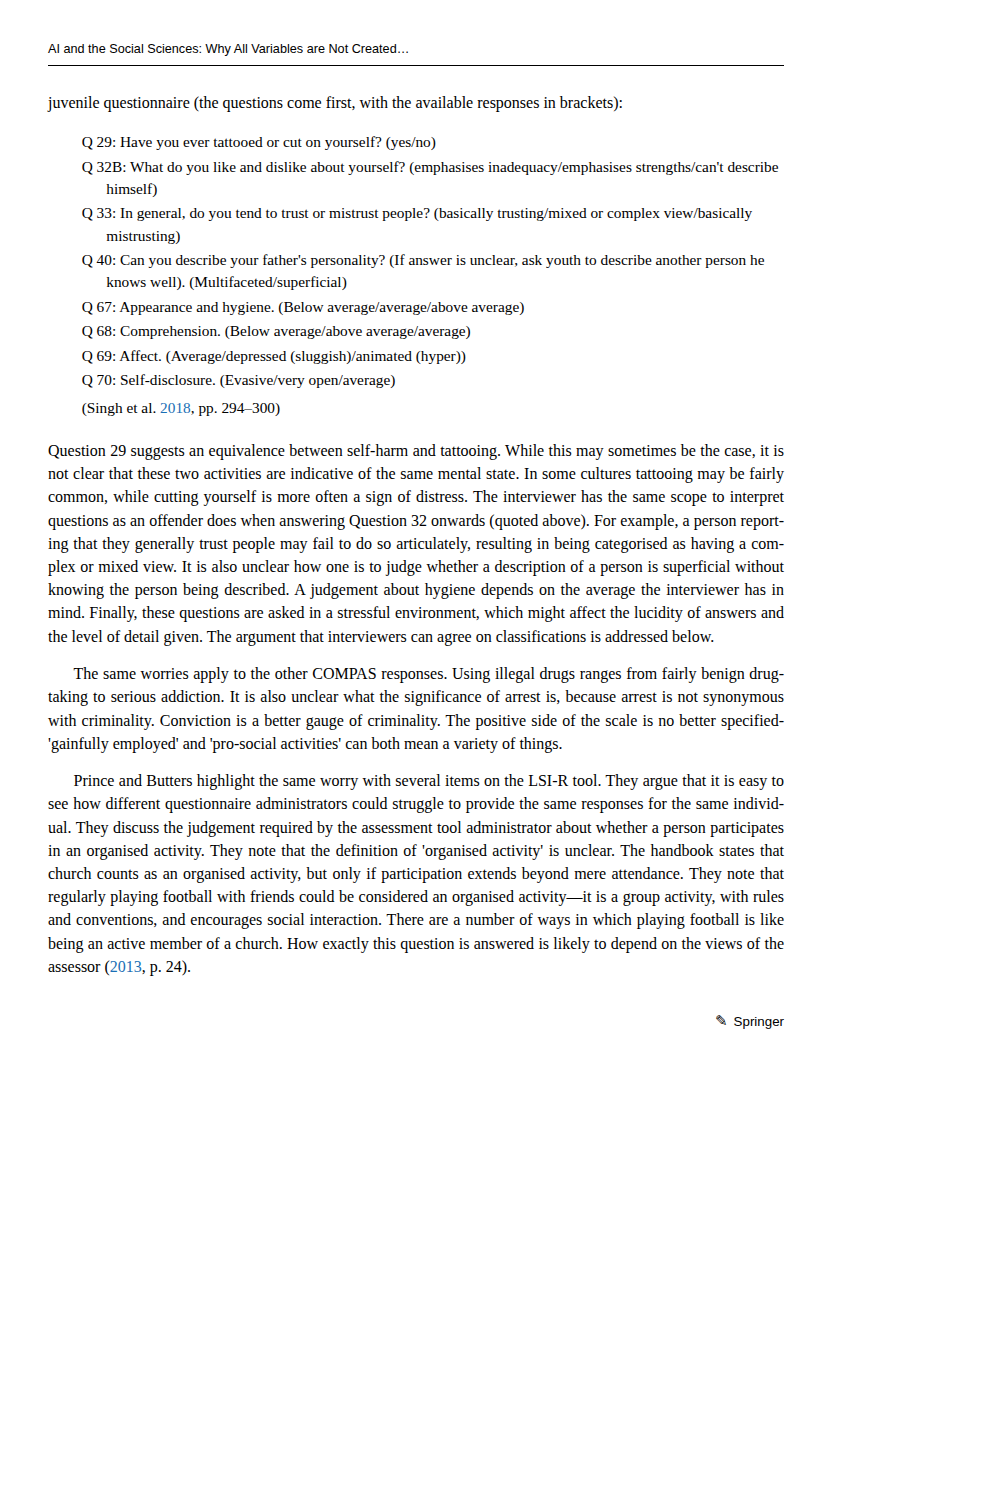AI and the Social Sciences: Why All Variables are Not Created…
juvenile questionnaire (the questions come first, with the available responses in brackets):
Q 29: Have you ever tattooed or cut on yourself? (yes/no)
Q 32B: What do you like and dislike about yourself? (emphasises inadequacy/emphasises strengths/can't describe himself)
Q 33: In general, do you tend to trust or mistrust people? (basically trusting/mixed or complex view/basically mistrusting)
Q 40: Can you describe your father's personality? (If answer is unclear, ask youth to describe another person he knows well). (Multifaceted/superficial)
Q 67: Appearance and hygiene. (Below average/average/above average)
Q 68: Comprehension. (Below average/above average/average)
Q 69: Affect. (Average/depressed (sluggish)/animated (hyper))
Q 70: Self-disclosure. (Evasive/very open/average)
(Singh et al. 2018, pp. 294–300)
Question 29 suggests an equivalence between self-harm and tattooing. While this may sometimes be the case, it is not clear that these two activities are indicative of the same mental state. In some cultures tattooing may be fairly common, while cutting yourself is more often a sign of distress. The interviewer has the same scope to interpret questions as an offender does when answering Question 32 onwards (quoted above). For example, a person reporting that they generally trust people may fail to do so articulately, resulting in being categorised as having a complex or mixed view. It is also unclear how one is to judge whether a description of a person is superficial without knowing the person being described. A judgement about hygiene depends on the average the interviewer has in mind. Finally, these questions are asked in a stressful environment, which might affect the lucidity of answers and the level of detail given. The argument that interviewers can agree on classifications is addressed below.
The same worries apply to the other COMPAS responses. Using illegal drugs ranges from fairly benign drug-taking to serious addiction. It is also unclear what the significance of arrest is, because arrest is not synonymous with criminality. Conviction is a better gauge of criminality. The positive side of the scale is no better specified-'gainfully employed' and 'pro-social activities' can both mean a variety of things.
Prince and Butters highlight the same worry with several items on the LSI-R tool. They argue that it is easy to see how different questionnaire administrators could struggle to provide the same responses for the same individual. They discuss the judgement required by the assessment tool administrator about whether a person participates in an organised activity. They note that the definition of 'organised activity' is unclear. The handbook states that church counts as an organised activity, but only if participation extends beyond mere attendance. They note that regularly playing football with friends could be considered an organised activity—it is a group activity, with rules and conventions, and encourages social interaction. There are a number of ways in which playing football is like being an active member of a church. How exactly this question is answered is likely to depend on the views of the assessor (2013, p. 24).
✎Springer